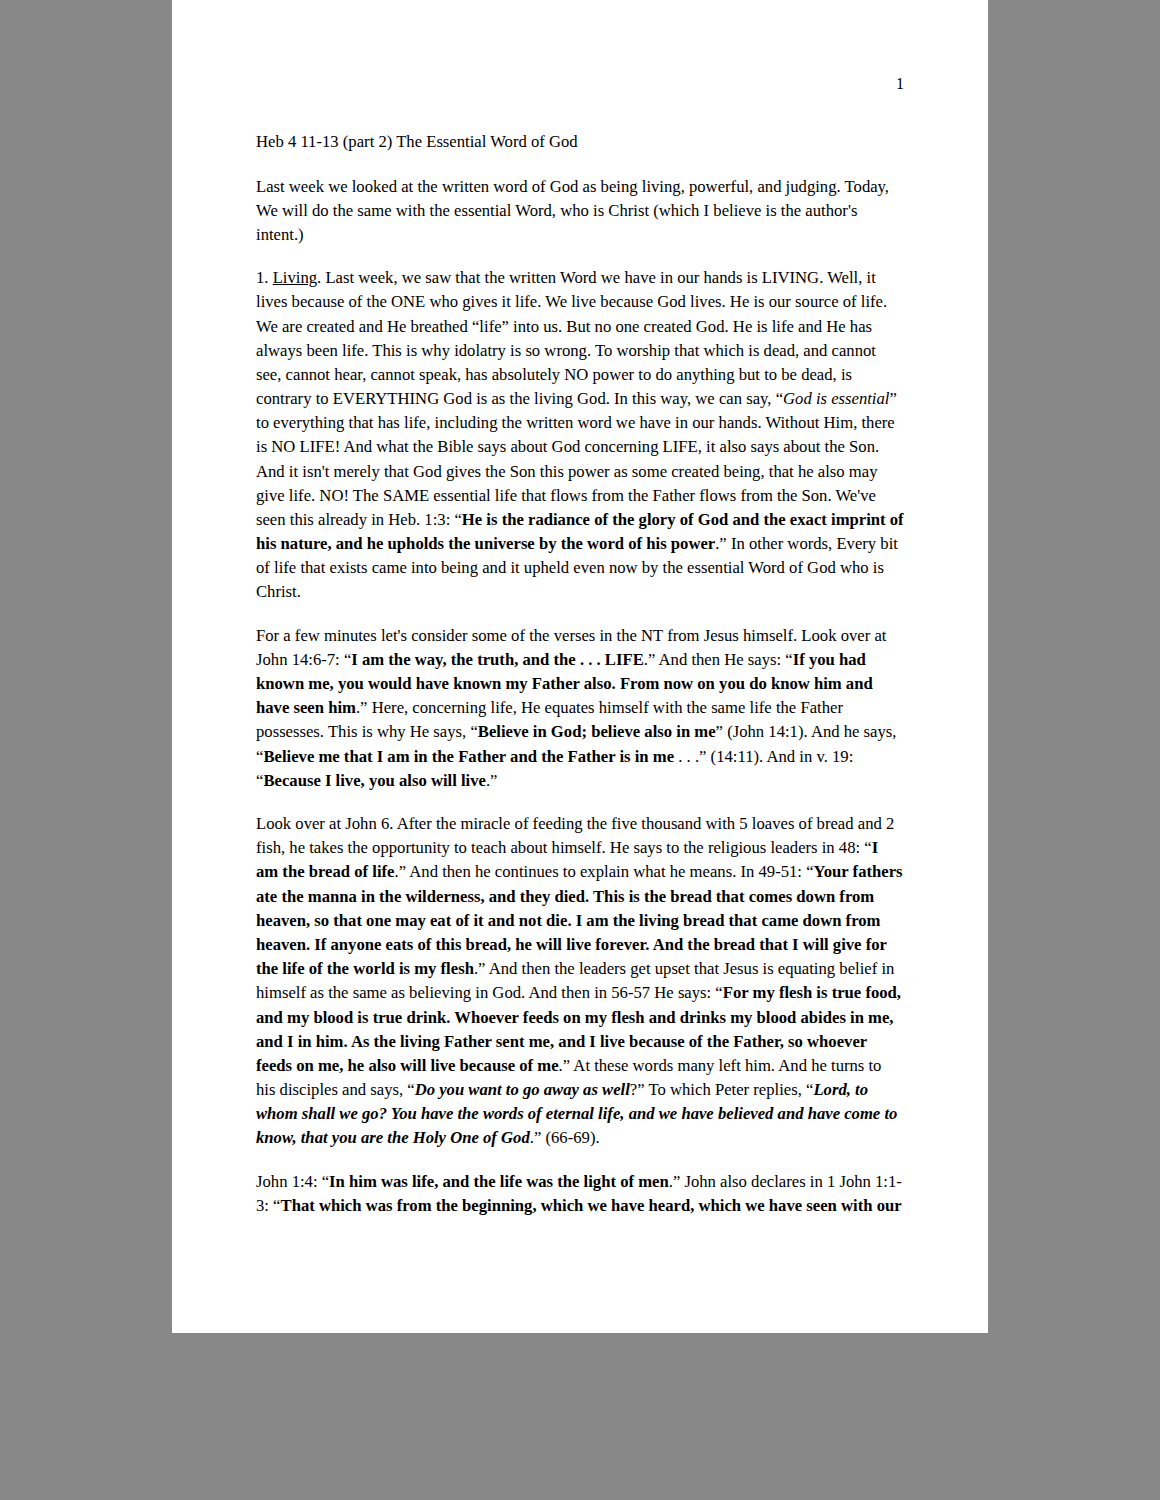1
Heb 4 11-13 (part 2) The Essential Word of God
Last week we looked at the written word of God as being living, powerful, and judging. Today, We will do the same with the essential Word, who is Christ (which I believe is the author's intent.)
1. Living. Last week, we saw that the written Word we have in our hands is LIVING. Well, it lives because of the ONE who gives it life. We live because God lives. He is our source of life. We are created and He breathed “life” into us. But no one created God. He is life and He has always been life. This is why idolatry is so wrong. To worship that which is dead, and cannot see, cannot hear, cannot speak, has absolutely NO power to do anything but to be dead, is contrary to EVERYTHING God is as the living God. In this way, we can say, “God is essential” to everything that has life, including the written word we have in our hands. Without Him, there is NO LIFE! And what the Bible says about God concerning LIFE, it also says about the Son. And it isn't merely that God gives the Son this power as some created being, that he also may give life. NO! The SAME essential life that flows from the Father flows from the Son. We've seen this already in Heb. 1:3: “He is the radiance of the glory of God and the exact imprint of his nature, and he upholds the universe by the word of his power.” In other words, Every bit of life that exists came into being and it upheld even now by the essential Word of God who is Christ.
For a few minutes let's consider some of the verses in the NT from Jesus himself. Look over at John 14:6-7: “I am the way, the truth, and the . . . LIFE.” And then He says: “If you had known me, you would have known my Father also. From now on you do know him and have seen him.” Here, concerning life, He equates himself with the same life the Father possesses. This is why He says, “Believe in God; believe also in me” (John 14:1). And he says, “Believe me that I am in the Father and the Father is in me . . .” (14:11). And in v. 19: “Because I live, you also will live.”
Look over at John 6. After the miracle of feeding the five thousand with 5 loaves of bread and 2 fish, he takes the opportunity to teach about himself. He says to the religious leaders in 48: “I am the bread of life.” And then he continues to explain what he means. In 49-51: “Your fathers ate the manna in the wilderness, and they died. This is the bread that comes down from heaven, so that one may eat of it and not die. I am the living bread that came down from heaven. If anyone eats of this bread, he will live forever. And the bread that I will give for the life of the world is my flesh.” And then the leaders get upset that Jesus is equating belief in himself as the same as believing in God. And then in 56-57 He says: “For my flesh is true food, and my blood is true drink. Whoever feeds on my flesh and drinks my blood abides in me, and I in him. As the living Father sent me, and I live because of the Father, so whoever feeds on me, he also will live because of me.” At these words many left him. And he turns to his disciples and says, “Do you want to go away as well?” To which Peter replies, “Lord, to whom shall we go? You have the words of eternal life, and we have believed and have come to know, that you are the Holy One of God.” (66-69).
John 1:4: “In him was life, and the life was the light of men.” John also declares in 1 John 1:1-3: “That which was from the beginning, which we have heard, which we have seen with our